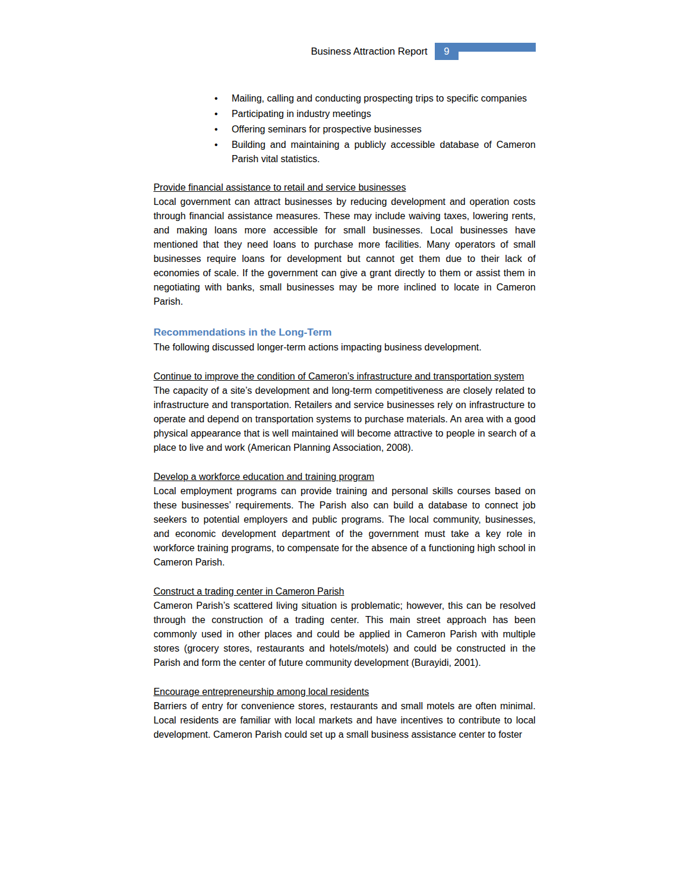Business Attraction Report
9
Mailing, calling and conducting prospecting trips to specific companies
Participating in industry meetings
Offering seminars for prospective businesses
Building and maintaining a publicly accessible database of Cameron Parish vital statistics.
Provide financial assistance to retail and service businesses
Local government can attract businesses by reducing development and operation costs through financial assistance measures. These may include waiving taxes, lowering rents, and making loans more accessible for small businesses. Local businesses have mentioned that they need loans to purchase more facilities. Many operators of small businesses require loans for development but cannot get them due to their lack of economies of scale. If the government can give a grant directly to them or assist them in negotiating with banks, small businesses may be more inclined to locate in Cameron Parish.
Recommendations in the Long-Term
The following discussed longer-term actions impacting business development.
Continue to improve the condition of Cameron’s infrastructure and transportation system
The capacity of a site’s development and long-term competitiveness are closely related to infrastructure and transportation. Retailers and service businesses rely on infrastructure to operate and depend on transportation systems to purchase materials. An area with a good physical appearance that is well maintained will become attractive to people in search of a place to live and work (American Planning Association, 2008).
Develop a workforce education and training program
Local employment programs can provide training and personal skills courses based on these businesses’ requirements. The Parish also can build a database to connect job seekers to potential employers and public programs. The local community, businesses, and economic development department of the government must take a key role in workforce training programs, to compensate for the absence of a functioning high school in Cameron Parish.
Construct a trading center in Cameron Parish
Cameron Parish’s scattered living situation is problematic; however, this can be resolved through the construction of a trading center. This main street approach has been commonly used in other places and could be applied in Cameron Parish with multiple stores (grocery stores, restaurants and hotels/motels) and could be constructed in the Parish and form the center of future community development (Burayidi, 2001).
Encourage entrepreneurship among local residents
Barriers of entry for convenience stores, restaurants and small motels are often minimal. Local residents are familiar with local markets and have incentives to contribute to local development. Cameron Parish could set up a small business assistance center to foster